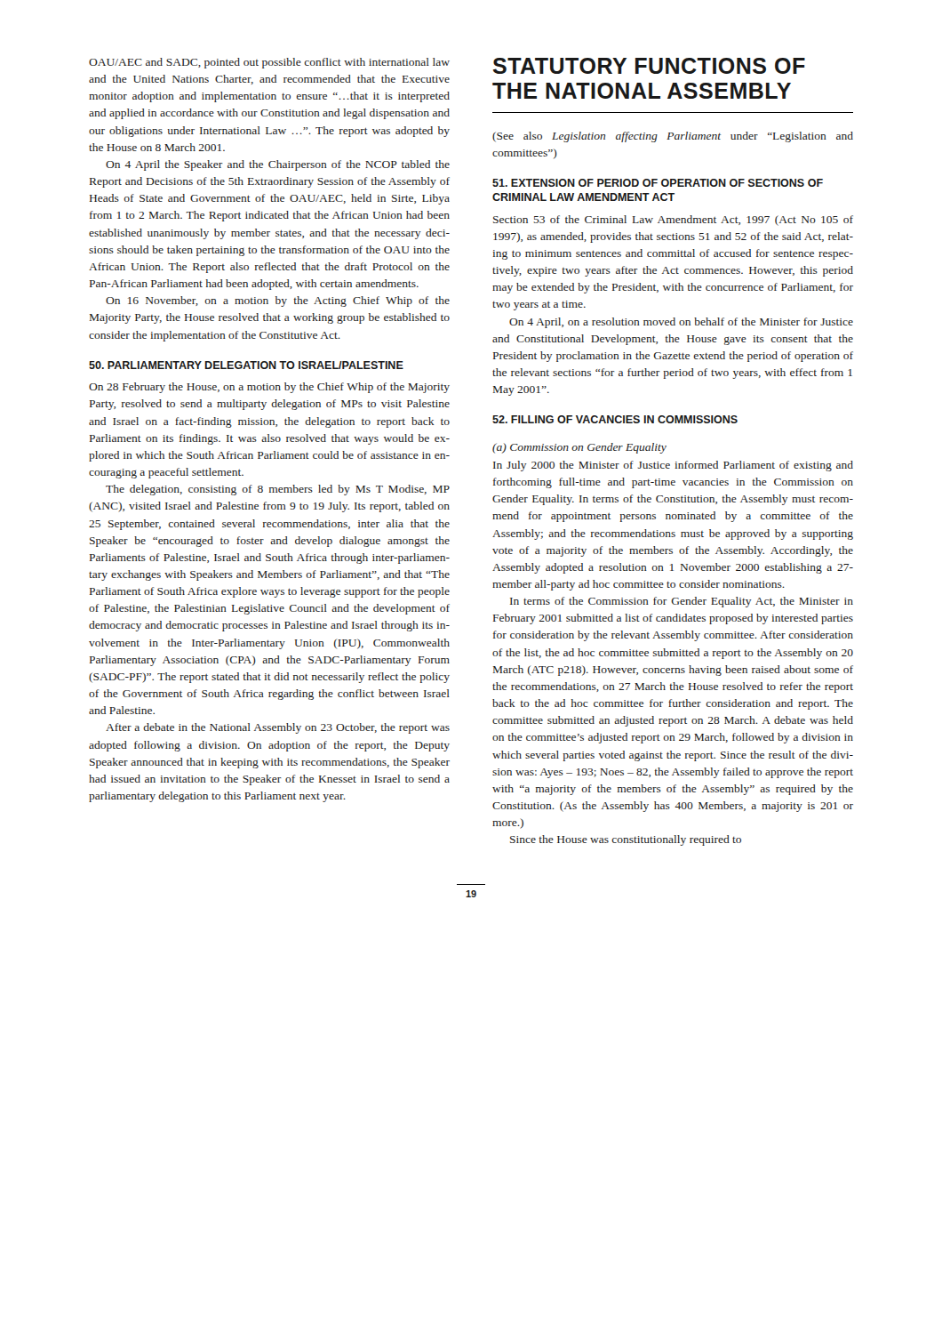OAU/AEC and SADC, pointed out possible conflict with international law and the United Nations Charter, and recommended that the Executive monitor adoption and implementation to ensure “…that it is interpreted and applied in accordance with our Constitution and legal dispensation and our obligations under International Law …”. The report was adopted by the House on 8 March 2001.
On 4 April the Speaker and the Chairperson of the NCOP tabled the Report and Decisions of the 5th Extraordinary Session of the Assembly of Heads of State and Government of the OAU/AEC, held in Sirte, Libya from 1 to 2 March. The Report indicated that the African Union had been established unanimously by member states, and that the necessary decisions should be taken pertaining to the transformation of the OAU into the African Union. The Report also reflected that the draft Protocol on the Pan-African Parliament had been adopted, with certain amendments.
On 16 November, on a motion by the Acting Chief Whip of the Majority Party, the House resolved that a working group be established to consider the implementation of the Constitutive Act.
50. PARLIAMENTARY DELEGATION TO ISRAEL/PALESTINE
On 28 February the House, on a motion by the Chief Whip of the Majority Party, resolved to send a multiparty delegation of MPs to visit Palestine and Israel on a fact-finding mission, the delegation to report back to Parliament on its findings. It was also resolved that ways would be explored in which the South African Parliament could be of assistance in encouraging a peaceful settlement.
The delegation, consisting of 8 members led by Ms T Modise, MP (ANC), visited Israel and Palestine from 9 to 19 July. Its report, tabled on 25 September, contained several recommendations, inter alia that the Speaker be “encouraged to foster and develop dialogue amongst the Parliaments of Palestine, Israel and South Africa through inter-parliamentary exchanges with Speakers and Members of Parliament”, and that “The Parliament of South Africa explore ways to leverage support for the people of Palestine, the Palestinian Legislative Council and the development of democracy and democratic processes in Palestine and Israel through its involvement in the Inter-Parliamentary Union (IPU), Commonwealth Parliamentary Association (CPA) and the SADC-Parliamentary Forum (SADC-PF)”. The report stated that it did not necessarily reflect the policy of the Government of South Africa regarding the conflict between Israel and Palestine.
After a debate in the National Assembly on 23 October, the report was adopted following a division. On adoption of the report, the Deputy Speaker announced that in keeping with its recommendations, the Speaker had issued an invitation to the Speaker of the Knesset in Israel to send a parliamentary delegation to this Parliament next year.
Statutory functions of the National Assembly
(See also Legislation affecting Parliament under “Legislation and committees”)
51. EXTENSION OF PERIOD OF OPERATION OF SECTIONS OF CRIMINAL LAW AMENDMENT ACT
Section 53 of the Criminal Law Amendment Act, 1997 (Act No 105 of 1997), as amended, provides that sections 51 and 52 of the said Act, relating to minimum sentences and committal of accused for sentence respectively, expire two years after the Act commences. However, this period may be extended by the President, with the concurrence of Parliament, for two years at a time.
On 4 April, on a resolution moved on behalf of the Minister for Justice and Constitutional Development, the House gave its consent that the President by proclamation in the Gazette extend the period of operation of the relevant sections “for a further period of two years, with effect from 1 May 2001”.
52. FILLING OF VACANCIES IN COMMISSIONS
(a) Commission on Gender Equality
In July 2000 the Minister of Justice informed Parliament of existing and forthcoming full-time and part-time vacancies in the Commission on Gender Equality. In terms of the Constitution, the Assembly must recommend for appointment persons nominated by a committee of the Assembly; and the recommendations must be approved by a supporting vote of a majority of the members of the Assembly. Accordingly, the Assembly adopted a resolution on 1 November 2000 establishing a 27-member all-party ad hoc committee to consider nominations.
In terms of the Commission for Gender Equality Act, the Minister in February 2001 submitted a list of candidates proposed by interested parties for consideration by the relevant Assembly committee. After consideration of the list, the ad hoc committee submitted a report to the Assembly on 20 March (ATC p218). However, concerns having been raised about some of the recommendations, on 27 March the House resolved to refer the report back to the ad hoc committee for further consideration and report. The committee submitted an adjusted report on 28 March. A debate was held on the committee’s adjusted report on 29 March, followed by a division in which several parties voted against the report. Since the result of the division was: Ayes – 193; Noes – 82, the Assembly failed to approve the report with “a majority of the members of the Assembly” as required by the Constitution. (As the Assembly has 400 Members, a majority is 201 or more.)
Since the House was constitutionally required to
19